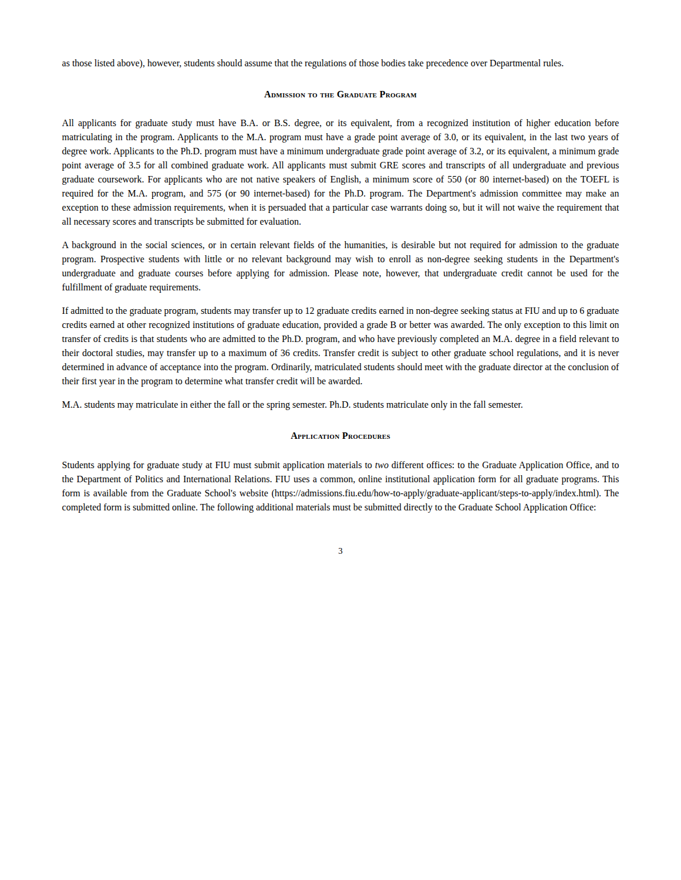as those listed above), however, students should assume that the regulations of those bodies take precedence over Departmental rules.
Admission to the Graduate Program
All applicants for graduate study must have B.A. or B.S. degree, or its equivalent, from a recognized institution of higher education before matriculating in the program. Applicants to the M.A. program must have a grade point average of 3.0, or its equivalent, in the last two years of degree work. Applicants to the Ph.D. program must have a minimum undergraduate grade point average of 3.2, or its equivalent, a minimum grade point average of 3.5 for all combined graduate work. All applicants must submit GRE scores and transcripts of all undergraduate and previous graduate coursework. For applicants who are not native speakers of English, a minimum score of 550 (or 80 internet-based) on the TOEFL is required for the M.A. program, and 575 (or 90 internet-based) for the Ph.D. program. The Department's admission committee may make an exception to these admission requirements, when it is persuaded that a particular case warrants doing so, but it will not waive the requirement that all necessary scores and transcripts be submitted for evaluation.
A background in the social sciences, or in certain relevant fields of the humanities, is desirable but not required for admission to the graduate program. Prospective students with little or no relevant background may wish to enroll as non-degree seeking students in the Department's undergraduate and graduate courses before applying for admission. Please note, however, that undergraduate credit cannot be used for the fulfillment of graduate requirements.
If admitted to the graduate program, students may transfer up to 12 graduate credits earned in non-degree seeking status at FIU and up to 6 graduate credits earned at other recognized institutions of graduate education, provided a grade B or better was awarded. The only exception to this limit on transfer of credits is that students who are admitted to the Ph.D. program, and who have previously completed an M.A. degree in a field relevant to their doctoral studies, may transfer up to a maximum of 36 credits. Transfer credit is subject to other graduate school regulations, and it is never determined in advance of acceptance into the program. Ordinarily, matriculated students should meet with the graduate director at the conclusion of their first year in the program to determine what transfer credit will be awarded.
M.A. students may matriculate in either the fall or the spring semester. Ph.D. students matriculate only in the fall semester.
Application Procedures
Students applying for graduate study at FIU must submit application materials to two different offices: to the Graduate Application Office, and to the Department of Politics and International Relations. FIU uses a common, online institutional application form for all graduate programs. This form is available from the Graduate School's website (https://admissions.fiu.edu/how-to-apply/graduate-applicant/steps-to-apply/index.html). The completed form is submitted online. The following additional materials must be submitted directly to the Graduate School Application Office:
3